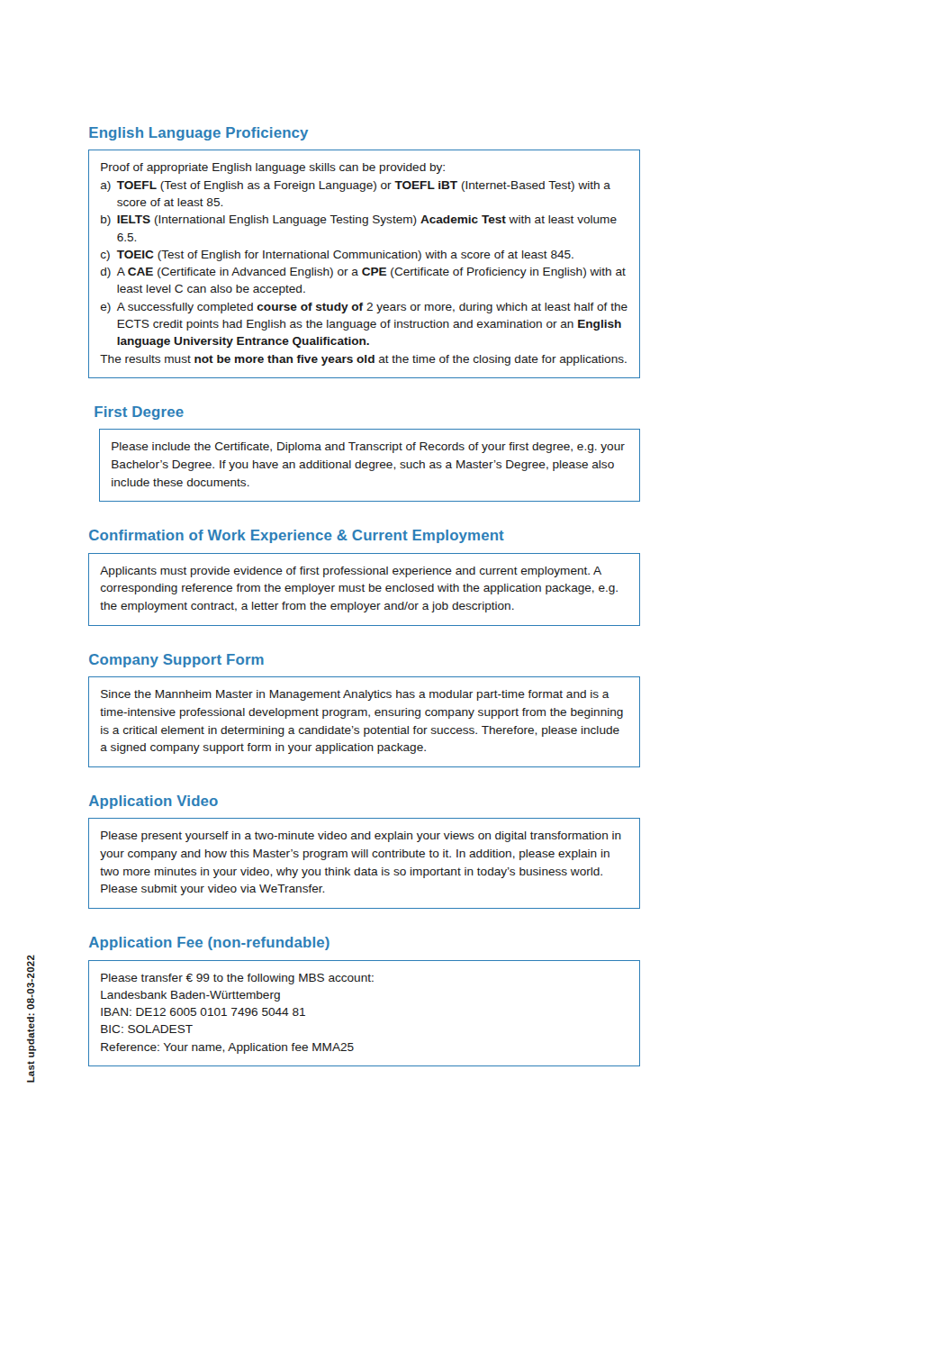Last updated: 08-03-2022
English Language Proficiency
Proof of appropriate English language skills can be provided by:
a)
TOEFL (Test of English as a Foreign Language) or TOEFL iBT (Internet-Based Test) with a score of at least 85.
b)
IELTS (International English Language Testing System) Academic Test with at least volume 6.5.
c)
TOEIC (Test of English for International Communication) with a score of at least 845.
d)
A CAE (Certificate in Advanced English) or a CPE (Certificate of Proficiency in English) with at least level C can also be accepted.
e)
A successfully completed course of study of 2 years or more, during which at least half of the ECTS credit points had English as the language of instruction and examination or an English language University Entrance Qualification.
The results must not be more than five years old at the time of the closing date for applications.
First Degree
Please include the Certificate, Diploma and Transcript of Records of your first degree, e.g. your Bachelor’s Degree. If you have an additional degree, such as a Master’s Degree, please also include these documents.
Confirmation of Work Experience & Current Employment
Applicants must provide evidence of first professional experience and current employment. A corresponding reference from the employer must be enclosed with the application package, e.g. the employment contract, a letter from the employer and/or a job description.
Company Support Form
Since the Mannheim Master in Management Analytics has a modular part-time format and is a time-intensive professional development program, ensuring company support from the beginning is a critical element in determining a candidate’s potential for success. Therefore, please include a signed company support form in your application package.
Application Video
Please present yourself in a two-minute video and explain your views on digital transformation in your company and how this Master’s program will contribute to it. In addition, please explain in two more minutes in your video, why you think data is so important in today’s business world.
Please submit your video via WeTransfer.
Application Fee (non-refundable)
Please transfer € 99 to the following MBS account:
Landesbank Baden-Württemberg
IBAN: DE12 6005 0101 7496 5044 81
BIC: SOLADEST
Reference: Your name, Application fee MMA25